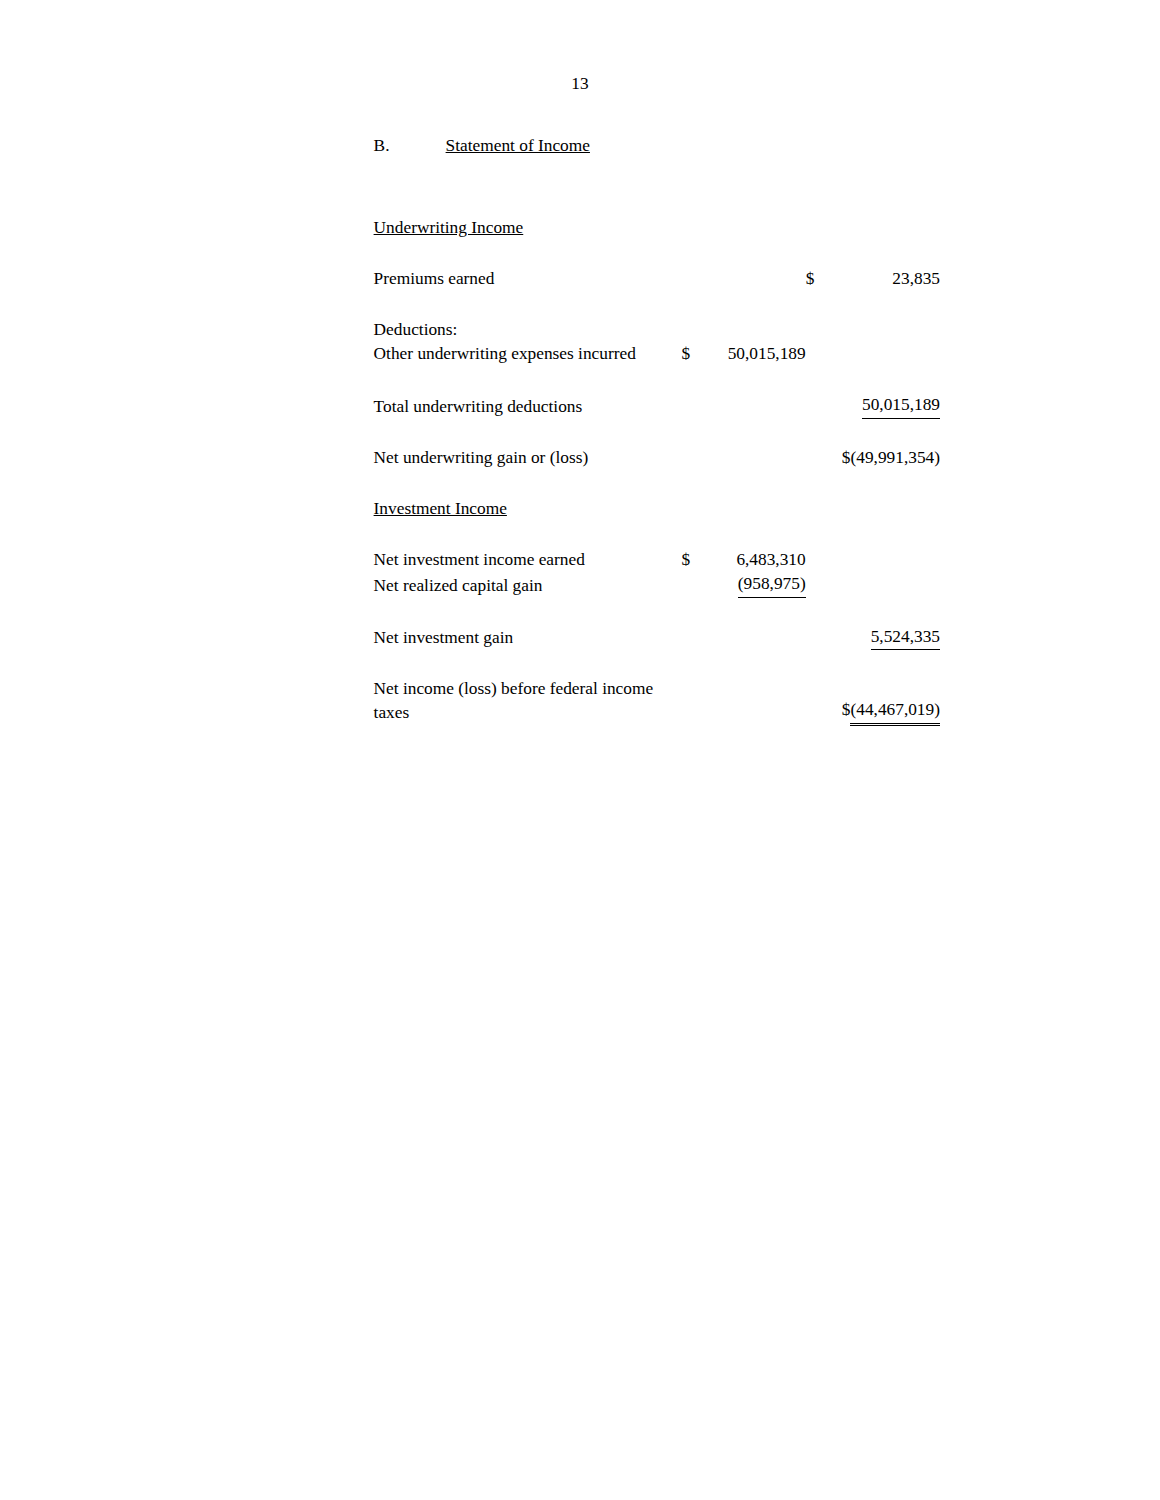13
B. Statement of Income
| Underwriting Income | | | | |
| Premiums earned | | | $ | 23,835 |
| Deductions: | | | | |
| Other underwriting expenses incurred | $ | 50,015,189 | | |
| Total underwriting deductions | | | | 50,015,189 |
| Net underwriting gain or (loss) | | | | $(49,991,354) |
| Investment Income | | | | |
| Net investment income earned | $ | 6,483,310 | | |
| Net realized capital gain | | (958,975) | | |
| Net investment gain | | | | 5,524,335 |
| Net income (loss) before federal income taxes | | | | $ (44,467,019) |